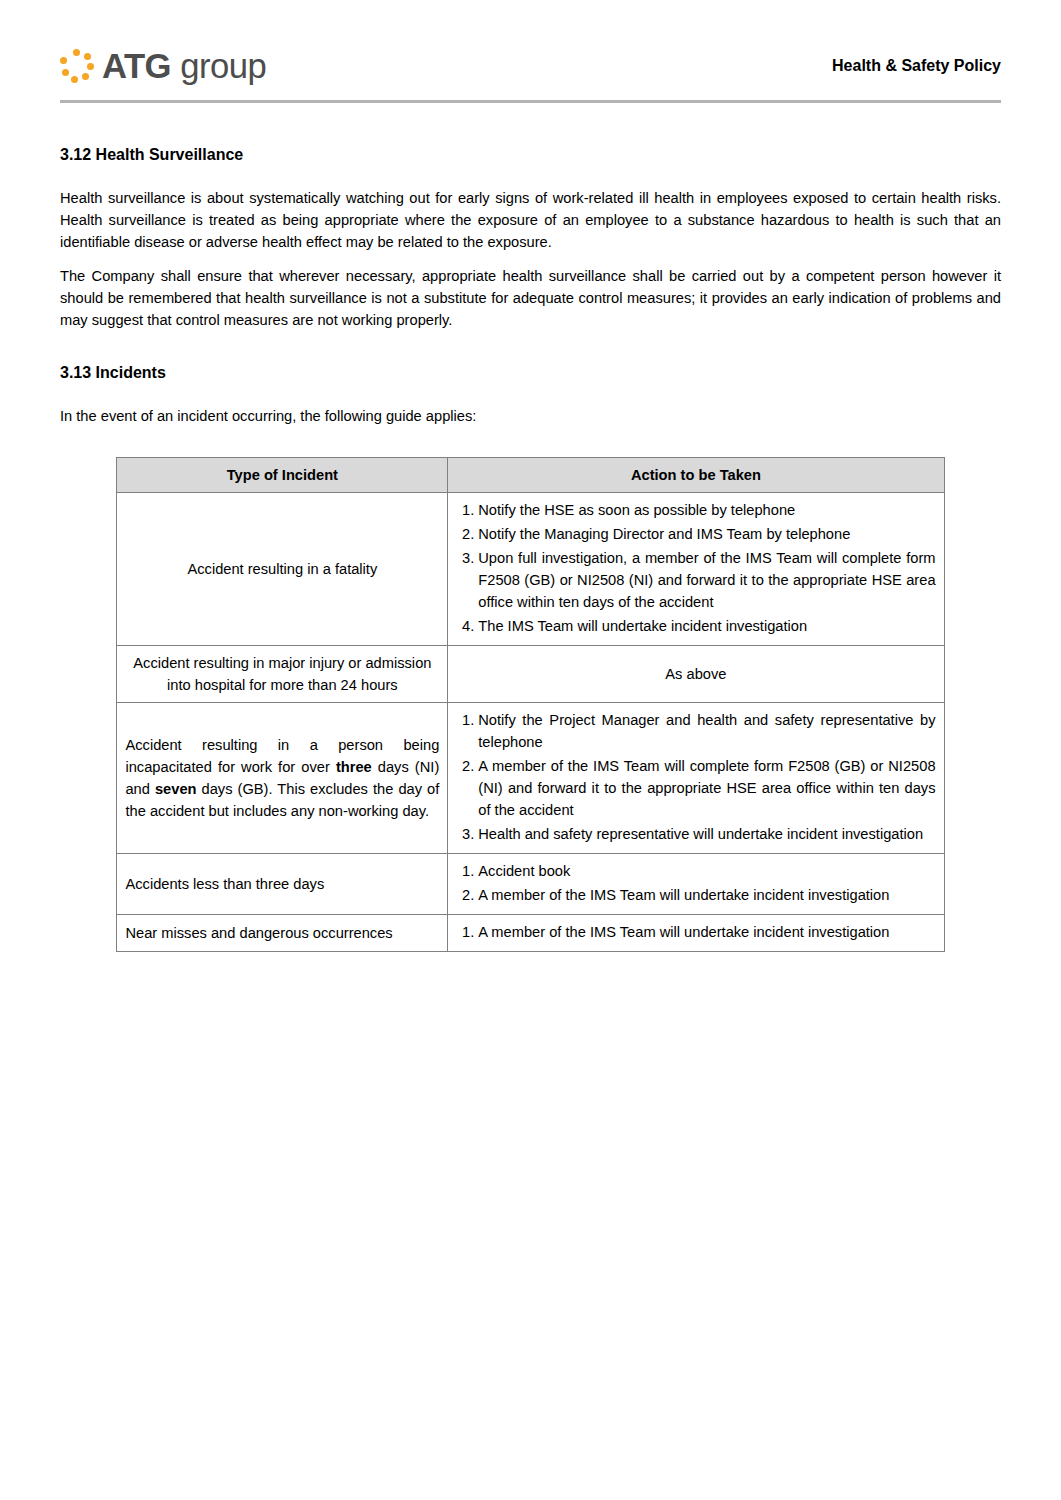ATG group
Health & Safety Policy
3.12 Health Surveillance
Health surveillance is about systematically watching out for early signs of work-related ill health in employees exposed to certain health risks. Health surveillance is treated as being appropriate where the exposure of an employee to a substance hazardous to health is such that an identifiable disease or adverse health effect may be related to the exposure.
The Company shall ensure that wherever necessary, appropriate health surveillance shall be carried out by a competent person however it should be remembered that health surveillance is not a substitute for adequate control measures; it provides an early indication of problems and may suggest that control measures are not working properly.
3.13 Incidents
In the event of an incident occurring, the following guide applies:
| Type of Incident | Action to be Taken |
| --- | --- |
| Accident resulting in a fatality | Notify the HSE as soon as possible by telephone Notify the Managing Director and IMS Team by telephone Upon full investigation, a member of the IMS Team will complete form F2508 (GB) or NI2508 (NI) and forward it to the appropriate HSE area office within ten days of the accident The IMS Team will undertake incident investigation |
| Accident resulting in major injury or admission into hospital for more than 24 hours | As above |
| Accident resulting in a person being incapacitated for work for over three days (NI) and seven days (GB). This excludes the day of the accident but includes any non-working day. | Notify the Project Manager and health and safety representative by telephone A member of the IMS Team will complete form F2508 (GB) or NI2508 (NI) and forward it to the appropriate HSE area office within ten days of the accident Health and safety representative will undertake incident investigation |
| Accidents less than three days | Accident book A member of the IMS Team will undertake incident investigation |
| Near misses and dangerous occurrences | A member of the IMS Team will undertake incident investigation |